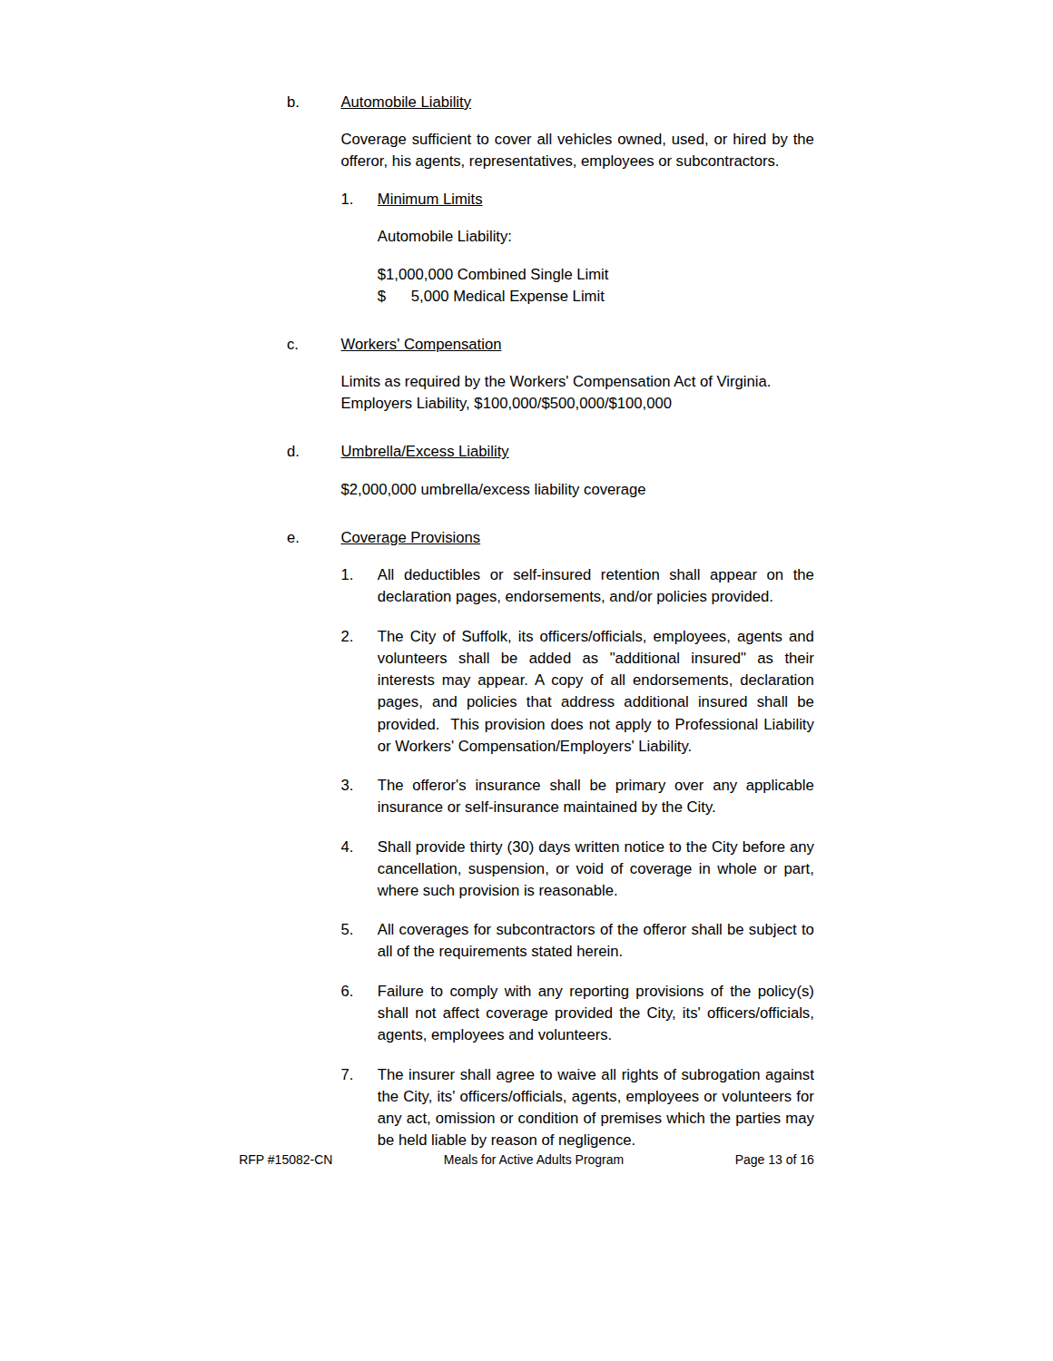b.
Automobile Liability
Coverage sufficient to cover all vehicles owned, used, or hired by the offeror, his agents, representatives, employees or subcontractors.
1.
Minimum Limits
Automobile Liability:
$1,000,000 Combined Single Limit
$ 5,000 Medical Expense Limit
c.
Workers' Compensation
Limits as required by the Workers' Compensation Act of Virginia.
Employers Liability, $100,000/$500,000/$100,000
d.
Umbrella/Excess Liability
$2,000,000 umbrella/excess liability coverage
e.
Coverage Provisions
1.
All deductibles or self-insured retention shall appear on the declaration pages, endorsements, and/or policies provided.
2.
The City of Suffolk, its officers/officials, employees, agents and volunteers shall be added as "additional insured" as their interests may appear. A copy of all endorsements, declaration pages, and policies that address additional insured shall be provided. This provision does not apply to Professional Liability or Workers' Compensation/Employers' Liability.
3.
The offeror's insurance shall be primary over any applicable insurance or self-insurance maintained by the City.
4.
Shall provide thirty (30) days written notice to the City before any cancellation, suspension, or void of coverage in whole or part, where such provision is reasonable.
5.
All coverages for subcontractors of the offeror shall be subject to all of the requirements stated herein.
6.
Failure to comply with any reporting provisions of the policy(s) shall not affect coverage provided the City, its' officers/officials, agents, employees and volunteers.
7.
The insurer shall agree to waive all rights of subrogation against the City, its' officers/officials, agents, employees or volunteers for any act, omission or condition of premises which the parties may be held liable by reason of negligence.
RFP #15082-CN
Meals for Active Adults Program
Page 13 of 16